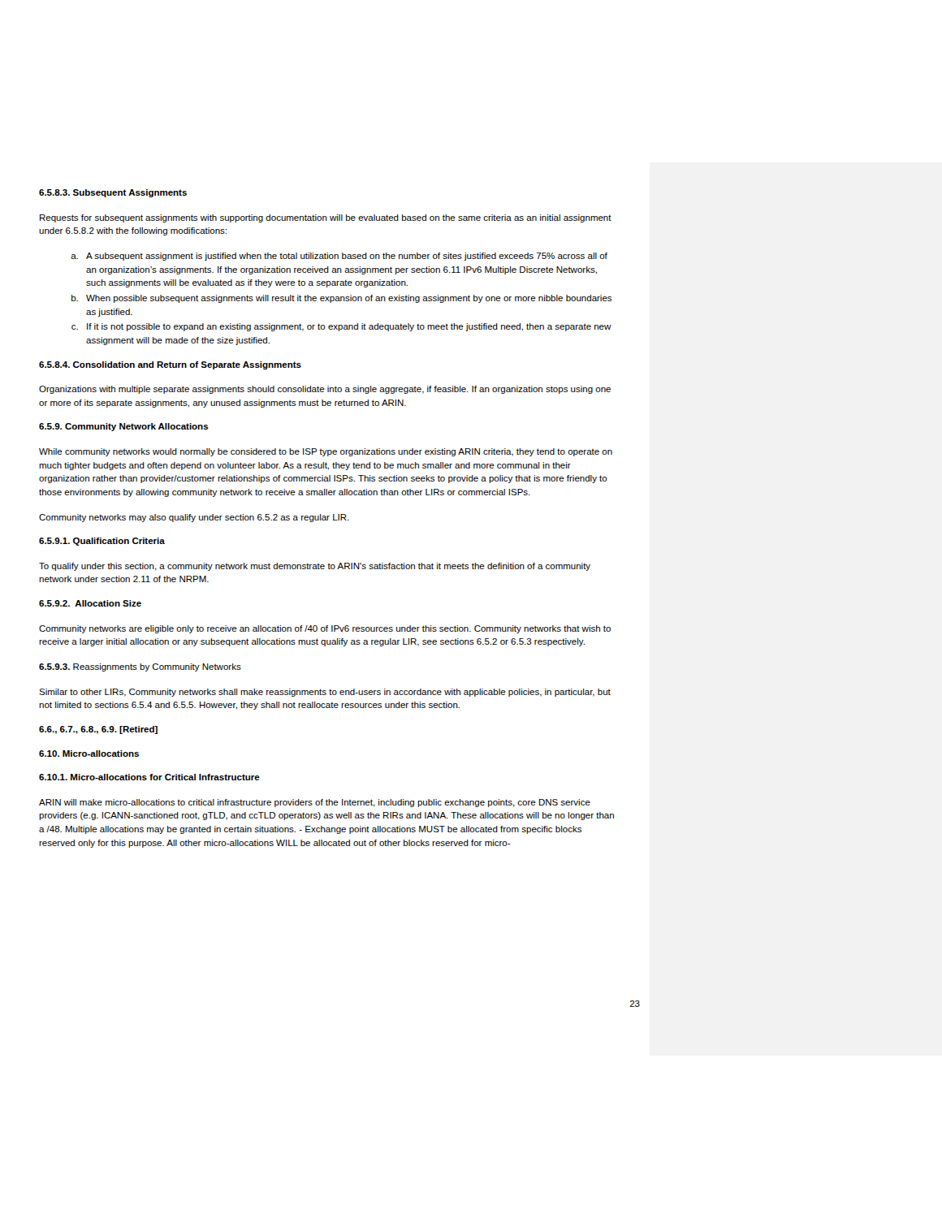6.5.8.3. Subsequent Assignments
Requests for subsequent assignments with supporting documentation will be evaluated based on the same criteria as an initial assignment under 6.5.8.2 with the following modifications:
A subsequent assignment is justified when the total utilization based on the number of sites justified exceeds 75% across all of an organization’s assignments. If the organization received an assignment per section 6.11 IPv6 Multiple Discrete Networks, such assignments will be evaluated as if they were to a separate organization.
When possible subsequent assignments will result it the expansion of an existing assignment by one or more nibble boundaries as justified.
If it is not possible to expand an existing assignment, or to expand it adequately to meet the justified need, then a separate new assignment will be made of the size justified.
6.5.8.4. Consolidation and Return of Separate Assignments
Organizations with multiple separate assignments should consolidate into a single aggregate, if feasible. If an organization stops using one or more of its separate assignments, any unused assignments must be returned to ARIN.
6.5.9. Community Network Allocations
While community networks would normally be considered to be ISP type organizations under existing ARIN criteria, they tend to operate on much tighter budgets and often depend on volunteer labor. As a result, they tend to be much smaller and more communal in their organization rather than provider/customer relationships of commercial ISPs. This section seeks to provide a policy that is more friendly to those environments by allowing community network to receive a smaller allocation than other LIRs or commercial ISPs.
Community networks may also qualify under section 6.5.2 as a regular LIR.
6.5.9.1. Qualification Criteria
To qualify under this section, a community network must demonstrate to ARIN's satisfaction that it meets the definition of a community network under section 2.11 of the NRPM.
6.5.9.2. Allocation Size
Community networks are eligible only to receive an allocation of /40 of IPv6 resources under this section. Community networks that wish to receive a larger initial allocation or any subsequent allocations must qualify as a regular LIR, see sections 6.5.2 or 6.5.3 respectively.
6.5.9.3. Reassignments by Community Networks
Similar to other LIRs, Community networks shall make reassignments to end-users in accordance with applicable policies, in particular, but not limited to sections 6.5.4 and 6.5.5. However, they shall not reallocate resources under this section.
6.6., 6.7., 6.8., 6.9. [Retired]
6.10. Micro-allocations
6.10.1. Micro-allocations for Critical Infrastructure
ARIN will make micro-allocations to critical infrastructure providers of the Internet, including public exchange points, core DNS service providers (e.g. ICANN-sanctioned root, gTLD, and ccTLD operators) as well as the RIRs and IANA. These allocations will be no longer than a /48. Multiple allocations may be granted in certain situations. - Exchange point allocations MUST be allocated from specific blocks reserved only for this purpose. All other micro-allocations WILL be allocated out of other blocks reserved for micro-
23